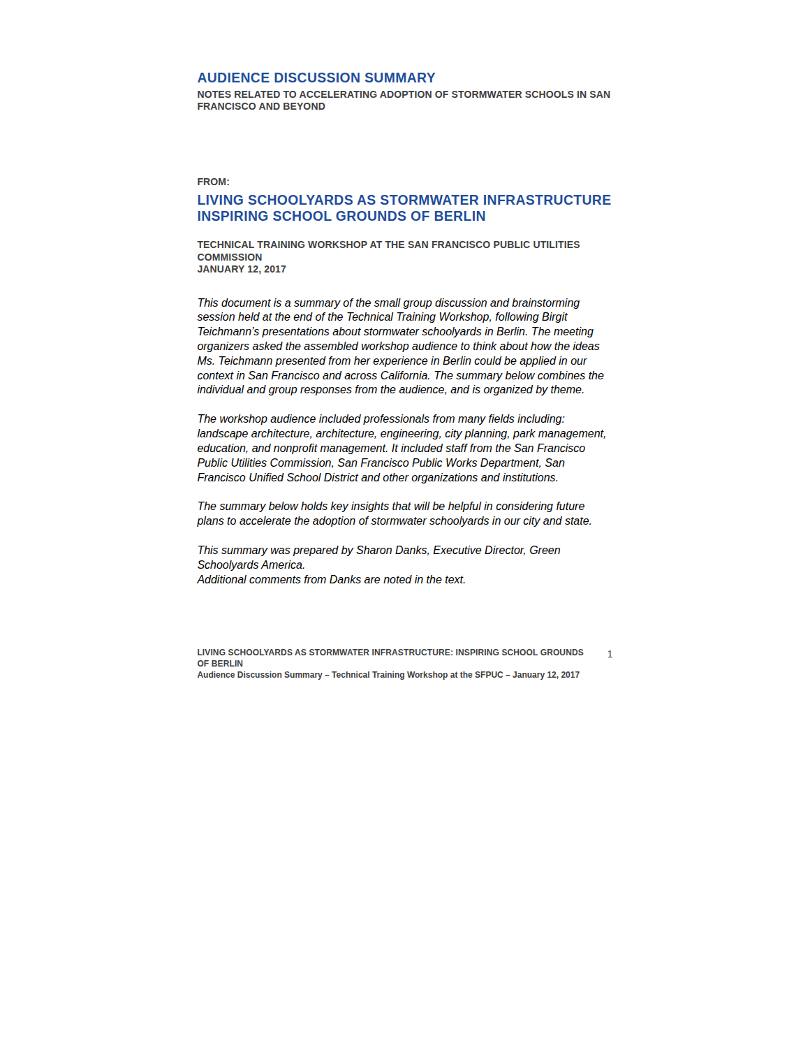AUDIENCE DISCUSSION SUMMARY
NOTES RELATED TO ACCELERATING ADOPTION OF STORMWATER SCHOOLS IN SAN FRANCISCO AND BEYOND
FROM:
LIVING SCHOOLYARDS AS STORMWATER INFRASTRUCTURE
INSPIRING SCHOOL GROUNDS OF BERLIN
TECHNICAL TRAINING WORKSHOP AT THE SAN FRANCISCO PUBLIC UTILITIES COMMISSION
JANUARY 12, 2017
This document is a summary of the small group discussion and brainstorming session held at the end of the Technical Training Workshop, following Birgit Teichmann’s presentations about stormwater schoolyards in Berlin. The meeting organizers asked the assembled workshop audience to think about how the ideas Ms. Teichmann presented from her experience in Berlin could be applied in our context in San Francisco and across California. The summary below combines the individual and group responses from the audience, and is organized by theme.
The workshop audience included professionals from many fields including: landscape architecture, architecture, engineering, city planning, park management, education, and nonprofit management. It included staff from the San Francisco Public Utilities Commission, San Francisco Public Works Department, San Francisco Unified School District and other organizations and institutions.
The summary below holds key insights that will be helpful in considering future plans to accelerate the adoption of stormwater schoolyards in our city and state.
This summary was prepared by Sharon Danks, Executive Director, Green Schoolyards America.
Additional comments from Danks are noted in the text.
LIVING SCHOOLYARDS AS STORMWATER INFRASTRUCTURE: INSPIRING SCHOOL GROUNDS OF BERLIN
Audience Discussion Summary – Technical Training Workshop at the SFPUC – January 12, 2017
1